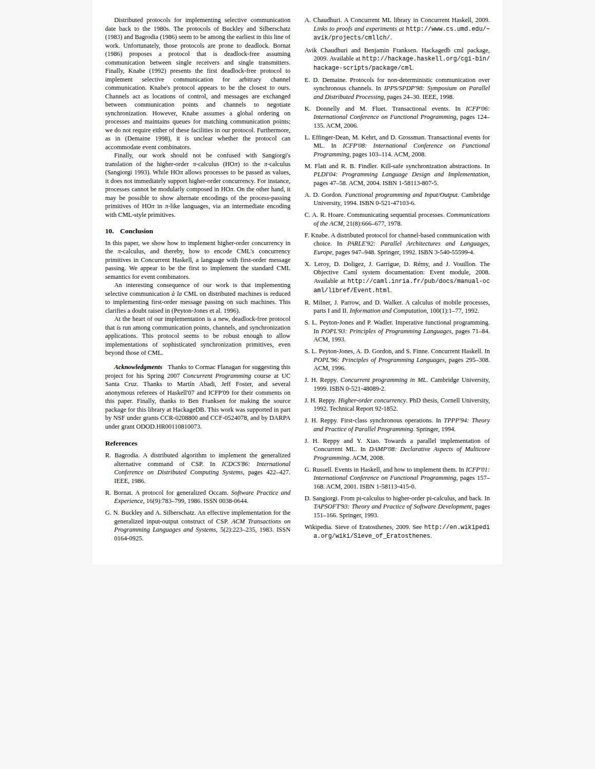Distributed protocols for implementing selective communication date back to the 1980s. The protocols of Buckley and Silberschatz (1983) and Bagrodia (1986) seem to be among the earliest in this line of work. Unfortunately, those protocols are prone to deadlock. Bornat (1986) proposes a protocol that is deadlock-free assuming communication between single receivers and single transmitters. Finally, Knabe (1992) presents the first deadlock-free protocol to implement selective communication for arbitrary channel communication. Knabe's protocol appears to be the closest to ours. Channels act as locations of control, and messages are exchanged between communication points and channels to negotiate synchronization. However, Knabe assumes a global ordering on processes and maintains queues for matching communication points; we do not require either of these facilities in our protocol. Furthermore, as in (Demaine 1998), it is unclear whether the protocol can accommodate event combinators.
Finally, our work should not be confused with Sangiorgi's translation of the higher-order π-calculus (HOπ) to the π-calculus (Sangiorgi 1993). While HOπ allows processes to be passed as values, it does not immediately support higher-order concurrency. For instance, processes cannot be modularly composed in HOπ. On the other hand, it may be possible to show alternate encodings of the process-passing primitives of HOπ in π-like languages, via an intermediate encoding with CML-style primitives.
10. Conclusion
In this paper, we show how to implement higher-order concurrency in the π-calculus, and thereby, how to encode CML's concurrency primitives in Concurrent Haskell, a language with first-order message passing. We appear to be the first to implement the standard CML semantics for event combinators.
An interesting consequence of our work is that implementing selective communication à la CML on distributed machines is reduced to implementing first-order message passing on such machines. This clarifies a doubt raised in (Peyton-Jones et al. 1996).
At the heart of our implementation is a new, deadlock-free protocol that is run among communication points, channels, and synchronization applications. This protocol seems to be robust enough to allow implementations of sophisticated synchronization primitives, even beyond those of CML.
Acknowledgments Thanks to Cormac Flanagan for suggesting this project for his Spring 2007 Concurrent Programming course at UC Santa Cruz. Thanks to Martín Abadi, Jeff Foster, and several anonymous referees of Haskell'07 and ICFP'09 for their comments on this paper. Finally, thanks to Ben Franksen for making the source package for this library at HackageDB. This work was supported in part by NSF under grants CCR-0208800 and CCF-0524078, and by DARPA under grant ODOD.HR00110810073.
References
R. Bagrodia. A distributed algorithm to implement the generalized alternative command of CSP. In ICDCS'86: International Conference on Distributed Computing Systems, pages 422–427. IEEE, 1986.
R. Bornat. A protocol for generalized Occam. Software Practice and Experience, 16(9):783–799, 1986. ISSN 0038-0644.
G. N. Buckley and A. Silberschatz. An effective implementation for the generalized input-output construct of CSP. ACM Transactions on Programming Languages and Systems, 5(2):223–235, 1983. ISSN 0164-0925.
A. Chaudhuri. A Concurrent ML library in Concurrent Haskell, 2009. Links to proofs and experiments at http://www.cs.umd.edu/~avik/projects/cmllch/.
Avik Chaudhuri and Benjamin Franksen. Hackagedb cml package, 2009. Available at http://hackage.haskell.org/cgi-bin/hackage-scripts/package/cml.
E. D. Demaine. Protocols for non-deterministic communication over synchronous channels. In IPPS/SPDP'98: Symposium on Parallel and Distributed Processing, pages 24–30. IEEE, 1998.
K. Donnelly and M. Fluet. Transactional events. In ICFP'06: International Conference on Functional Programming, pages 124–135. ACM, 2006.
L. Effinger-Dean, M. Kehrt, and D. Grossman. Transactional events for ML. In ICFP'08: International Conference on Functional Programming, pages 103–114. ACM, 2008.
M. Flatt and R. B. Findler. Kill-safe synchronization abstractions. In PLDI'04: Programming Language Design and Implementation, pages 47–58. ACM, 2004. ISBN 1-58113-807-5.
A. D. Gordon. Functional programming and Input/Output. Cambridge University, 1994. ISBN 0-521-47103-6.
C. A. R. Hoare. Communicating sequential processes. Communications of the ACM, 21(8):666–677, 1978.
F. Knabe. A distributed protocol for channel-based communication with choice. In PARLE'92: Parallel Architectures and Languages, Europe, pages 947–948. Springer, 1992. ISBN 3-540-55599-4.
X. Leroy, D. Doligez, J. Garrigue, D. Rémy, and J. Vouillon. The Objective Caml system documentation: Event module, 2008. Available at http://caml.inria.fr/pub/docs/manual-ocaml/libref/Event.html.
R. Milner, J. Parrow, and D. Walker. A calculus of mobile processes, parts I and II. Information and Computation, 100(1):1–77, 1992.
S. L. Peyton-Jones and P. Wadler. Imperative functional programming. In POPL'93: Principles of Programming Languages, pages 71–84. ACM, 1993.
S. L. Peyton-Jones, A. D. Gordon, and S. Finne. Concurrent Haskell. In POPL'96: Principles of Programming Languages, pages 295–308. ACM, 1996.
J. H. Reppy. Concurrent programming in ML. Cambridge University, 1999. ISBN 0-521-48089-2.
J. H. Reppy. Higher-order concurrency. PhD thesis, Cornell University, 1992. Technical Report 92-1852.
J. H. Reppy. First-class synchronous operations. In TPPP'94: Theory and Practice of Parallel Programming. Springer, 1994.
J. H. Reppy and Y. Xiao. Towards a parallel implementation of Concurrent ML. In DAMP'08: Declarative Aspects of Multicore Programming. ACM, 2008.
G. Russell. Events in Haskell, and how to implement them. In ICFP'01: International Conference on Functional Programming, pages 157–168. ACM, 2001. ISBN 1-58113-415-0.
D. Sangiorgi. From pi-calculus to higher-order pi-calculus, and back. In TAPSOFT'93: Theory and Practice of Software Development, pages 151–166. Springer, 1993.
Wikipedia. Sieve of Eratosthenes, 2009. See http://en.wikipedia.org/wiki/Sieve_of_Eratosthenes.